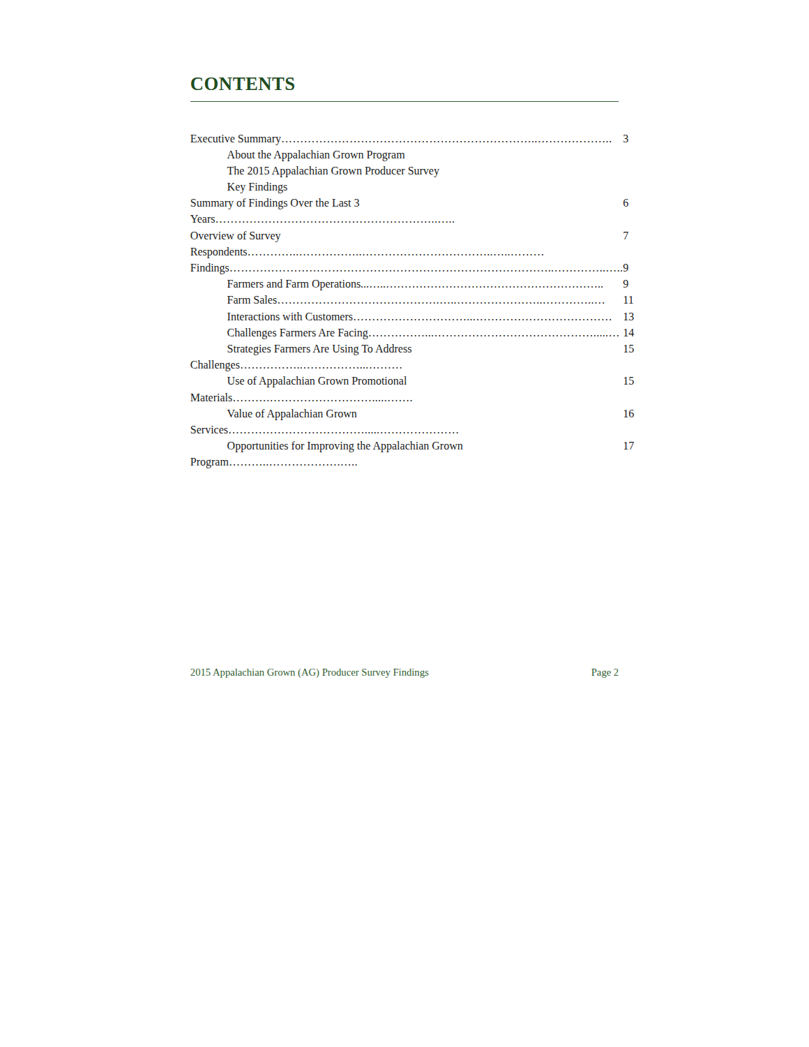Contents
| Executive Summary …………………………………………………………..……………….. | 3 |
| About the Appalachian Grown Program | |
| The 2015 Appalachian Grown Producer Survey | |
| Key Findings | |
| Summary of Findings Over the Last 3 Years …………………………………………………..….. | 6 |
| Overview of Survey Respondents …………..……………..……………………………..…..……… | 7 |
| Findings …………………………………………………………………………..…………..….. | 9 |
| Farmers and Farm Operations...…..………………………………………………….. | 9 |
| Farm Sales …………………………………….…..…………………..…………..… | 11 |
| Interactions with Customers …………………………...……………………………… | 13 |
| Challenges Farmers Are Facing ……………...…………………………………….....… | 14 |
| Strategies Farmers Are Using To Address Challenges ……………..……………...……… | 15 |
| Use of Appalachian Grown Promotional Materials ……….……………………….....……. | 15 |
| Value of Appalachian Grown Services ……………………………….....………………… | 16 |
| Opportunities for Improving the Appalachian Grown Program ………..……………….….. | 17 |
2015 Appalachian Grown (AG) Producer Survey Findings
Page 2